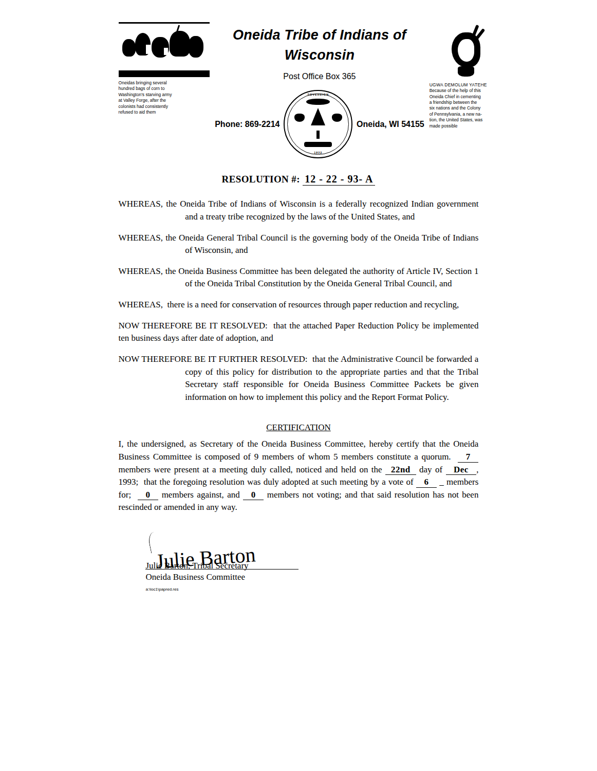Oneidas bringing several
hundred bags of corn to
Washington's starving army
at Valley Forge, after the
colonists had consistently
refused to aid them
Oneida Tribe of Indians of Wisconsin
Post Office Box 365
Phone: 869-2214
SOVEREIGN 1822
Oneida, WI 54155
UGWA DEMOLUM YATEHE
Because of the help of this
Oneida Chief in cementing
a friendship between the
six nations and the Colony
of Pennsylvania, a new na-
tion, the United States, was
made possible
RESOLUTION #: 12 - 22 - 93- A
WHEREAS, the Oneida Tribe of Indians of Wisconsin is a federally recognized Indian government and a treaty tribe recognized by the laws of the United States, and
WHEREAS, the Oneida General Tribal Council is the governing body of the Oneida Tribe of Indians of Wisconsin, and
WHEREAS, the Oneida Business Committee has been delegated the authority of Article IV, Section 1 of the Oneida Tribal Constitution by the Oneida General Tribal Council, and
WHEREAS, there is a need for conservation of resources through paper reduction and recycling,
NOW THEREFORE BE IT RESOLVED: that the attached Paper Reduction Policy be implemented ten business days after date of adoption, and
NOW THEREFORE BE IT FURTHER RESOLVED: that the Administrative Council be forwarded a copy of this policy for distribution to the appropriate parties and that the Tribal Secretary staff responsible for Oneida Business Committee Packets be given information on how to implement this policy and the Report Format Policy.
CERTIFICATION
I, the undersigned, as Secretary of the Oneida Business Committee, hereby certify that the Oneida Business Committee is composed of 9 members of whom 5 members constitute a quorum. 7 members were present at a meeting duly called, noticed and held on the 22nd day of Dec, 1993; that the foregoing resolution was duly adopted at such meeting by a vote of 6 _ members for; 0 members against, and 0 members not voting; and that said resolution has not been rescinded or amended in any way.
Julie Barton
Julie Barton, Tribal Secretary
Oneida Business Committee
a:\loc1\papred.res